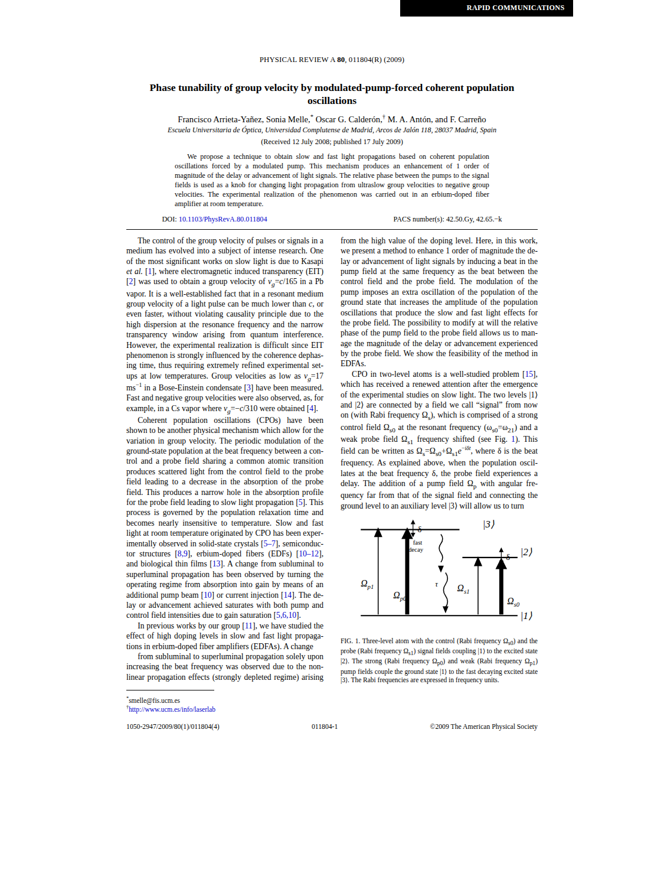RAPID COMMUNICATIONS
PHYSICAL REVIEW A 80, 011804(R) (2009)
Phase tunability of group velocity by modulated-pump-forced coherent population oscillations
Francisco Arrieta-Yañez, Sonia Melle,* Oscar G. Calderón,† M. A. Antón, and F. Carreño
Escuela Universitaria de Óptica, Universidad Complutense de Madrid, Arcos de Jalón 118, 28037 Madrid, Spain
(Received 12 July 2008; published 17 July 2009)
We propose a technique to obtain slow and fast light propagations based on coherent population oscillations forced by a modulated pump. This mechanism produces an enhancement of 1 order of magnitude of the delay or advancement of light signals. The relative phase between the pumps to the signal fields is used as a knob for changing light propagation from ultraslow group velocities to negative group velocities. The experimental realization of the phenomenon was carried out in an erbium-doped fiber amplifier at room temperature.
DOI: 10.1103/PhysRevA.80.011804
PACS number(s): 42.50.Gy, 42.65.−k
The control of the group velocity of pulses or signals in a medium has evolved into a subject of intense research. One of the most significant works on slow light is due to Kasapi et al. [1], where electromagnetic induced transparency (EIT) [2] was used to obtain a group velocity of vg=c/165 in a Pb vapor. It is a well-established fact that in a resonant medium group velocity of a light pulse can be much lower than c, or even faster, without violating causality principle due to the high dispersion at the resonance frequency and the narrow transparency window arising from quantum interference. However, the experimental realization is difficult since EIT phenomenon is strongly influenced by the coherence dephasing time, thus requiring extremely refined experimental setups at low temperatures. Group velocities as low as vg=17 ms−1 in a Bose-Einstein condensate [3] have been measured. Fast and negative group velocities were also observed, as, for example, in a Cs vapor where vg=−c/310 were obtained [4].
Coherent population oscillations (CPOs) have been shown to be another physical mechanism which allow for the variation in group velocity. The periodic modulation of the ground-state population at the beat frequency between a control and a probe field sharing a common atomic transition produces scattered light from the control field to the probe field leading to a decrease in the absorption of the probe field. This produces a narrow hole in the absorption profile for the probe field leading to slow light propagation [5]. This process is governed by the population relaxation time and becomes nearly insensitive to temperature. Slow and fast light at room temperature originated by CPO has been experimentally observed in solid-state crystals [5–7], semiconductor structures [8,9], erbium-doped fibers (EDFs) [10–12], and biological thin films [13]. A change from subluminal to superluminal propagation has been observed by turning the operating regime from absorption into gain by means of an additional pump beam [10] or current injection [14]. The delay or advancement achieved saturates with both pump and control field intensities due to gain saturation [5,6,10].
In previous works by our group [11], we have studied the effect of high doping levels in slow and fast light propagations in erbium-doped fiber amplifiers (EDFAs). A change
from subluminal to superluminal propagation solely upon increasing the beat frequency was observed due to the nonlinear propagation effects (strongly depleted regime) arising from the high value of the doping level. Here, in this work, we present a method to enhance 1 order of magnitude the delay or advancement of light signals by inducing a beat in the pump field at the same frequency as the beat between the control field and the probe field. The modulation of the pump imposes an extra oscillation of the population of the ground state that increases the amplitude of the population oscillations that produce the slow and fast light effects for the probe field. The possibility to modify at will the relative phase of the pump field to the probe field allows us to manage the magnitude of the delay or advancement experienced by the probe field. We show the feasibility of the method in EDFAs.
CPO in two-level atoms is a well-studied problem [15], which has received a renewed attention after the emergence of the experimental studies on slow light. The two levels |1⟩ and |2⟩ are connected by a field we call “signal” from now on (with Rabi frequency Ωs), which is comprised of a strong control field Ωs0 at the resonant frequency (ωs0=ω21) and a weak probe field Ωs1 frequency shifted (see Fig. 1). This field can be written as Ωs=Ωs0+Ωs1e−iδt, where δ is the beat frequency. As explained above, when the population oscillates at the beat frequency δ, the probe field experiences a delay. The addition of a pump field Ωp with angular frequency far from that of the signal field and connecting the ground level to an auxiliary level |3⟩ will allow us to turn
|3⟩ |2⟩ |1⟩ δ δ Ωp1 Ωp0 Ωs1 Ωs0 fast decay τ
FIG. 1. Three-level atom with the control (Rabi frequency Ωs0) and the probe (Rabi frequency Ωs1) signal fields coupling |1⟩ to the excited state |2⟩. The strong (Rabi frequency Ωp0) and weak (Rabi frequency Ωp1) pump fields couple the ground state |1⟩ to the fast decaying excited state |3⟩. The Rabi frequencies are expressed in frequency units.
*smelle@fis.ucm.es
†http://www.ucm.es/info/laserlab
1050-2947/2009/80(1)/011804(4)
011804-1
©2009 The American Physical Society